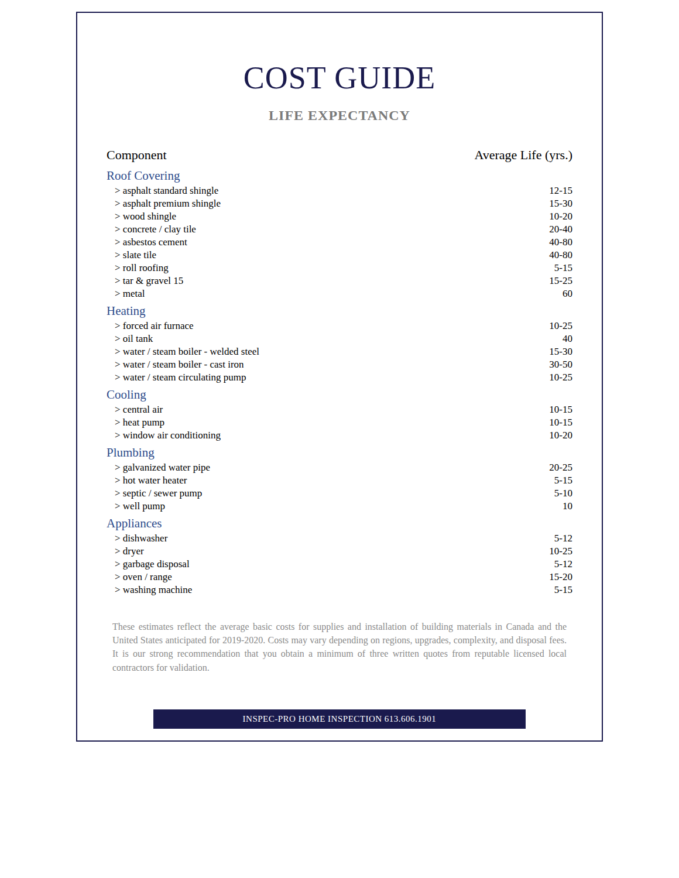COST GUIDE
LIFE EXPECTANCY
| Component | Average Life (yrs.) |
| Roof Covering |
| > asphalt standard shingle | 12-15 |
| > asphalt premium shingle | 15-30 |
| > wood shingle | 10-20 |
| > concrete / clay tile | 20-40 |
| > asbestos cement | 40-80 |
| > slate tile | 40-80 |
| > roll roofing | 5-15 |
| > tar & gravel 15 | 15-25 |
| > metal | 60 |
| Heating |
| > forced air furnace | 10-25 |
| > oil tank | 40 |
| > water / steam boiler - welded steel | 15-30 |
| > water / steam boiler - cast iron | 30-50 |
| > water / steam circulating pump | 10-25 |
| Cooling |
| > central air | 10-15 |
| > heat pump | 10-15 |
| > window air conditioning | 10-20 |
| Plumbing |
| > galvanized water pipe | 20-25 |
| > hot water heater | 5-15 |
| > septic / sewer pump | 5-10 |
| > well pump | 10 |
| Appliances |
| > dishwasher | 5-12 |
| > dryer | 10-25 |
| > garbage disposal | 5-12 |
| > oven / range | 15-20 |
| > washing machine | 5-15 |
These estimates reflect the average basic costs for supplies and installation of building materials in Canada and the United States anticipated for 2019-2020. Costs may vary depending on regions, upgrades, complexity, and disposal fees. It is our strong recommendation that you obtain a minimum of three written quotes from reputable licensed local contractors for validation.
INSPEC-PRO HOME INSPECTION 613.606.1901